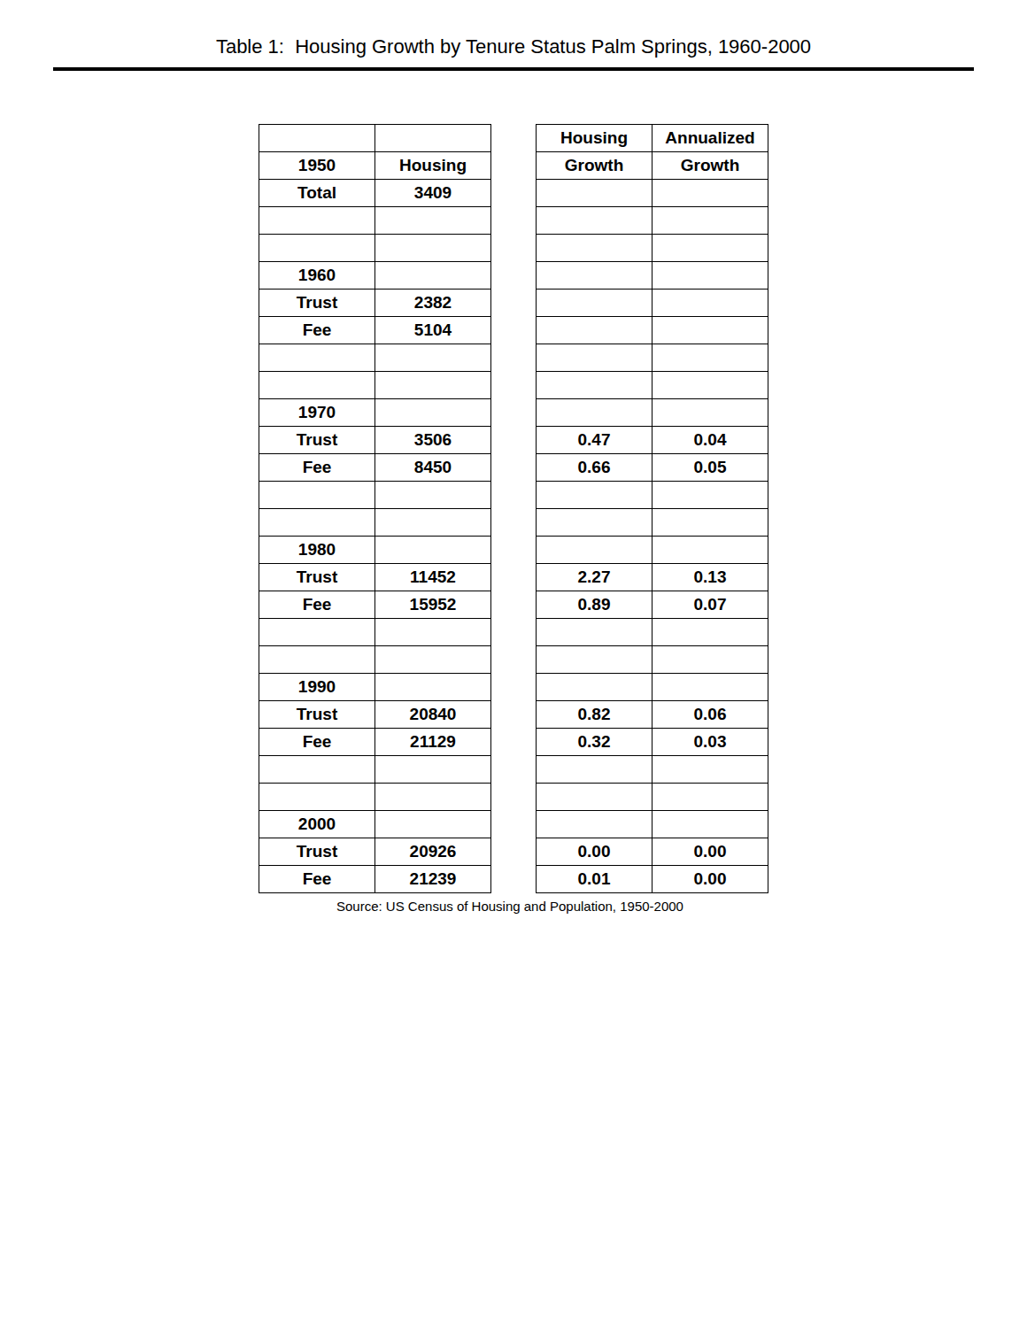Table 1: Housing Growth by Tenure Status Palm Springs, 1960-2000
| | | | Housing | Annualized |
| 1950 | Housing | | Growth | Growth |
| Total | 3409 | | | |
| 1960 | | | | |
| Trust | 2382 | | | |
| Fee | 5104 | | | |
| 1970 | | | | |
| Trust | 3506 | | 0.47 | 0.04 |
| Fee | 8450 | | 0.66 | 0.05 |
| 1980 | | | | |
| Trust | 11452 | | 2.27 | 0.13 |
| Fee | 15952 | | 0.89 | 0.07 |
| 1990 | | | | |
| Trust | 20840 | | 0.82 | 0.06 |
| Fee | 21129 | | 0.32 | 0.03 |
| 2000 | | | | |
| Trust | 20926 | | 0.00 | 0.00 |
| Fee | 21239 | | 0.01 | 0.00 |
Source: US Census of Housing and Population, 1950-2000